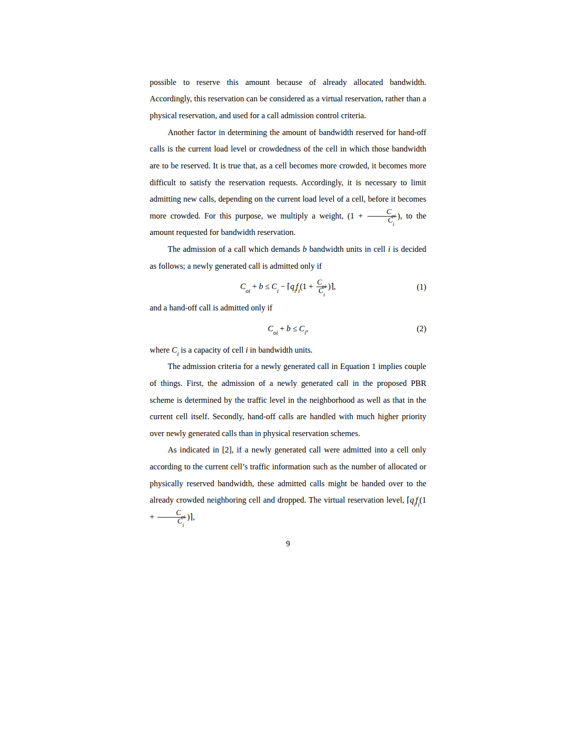possible to reserve this amount because of already allocated bandwidth. Accordingly, this reservation can be considered as a virtual reservation, rather than a physical reservation, and used for a call admission control criteria.
Another factor in determining the amount of bandwidth reserved for hand-off calls is the current load level or crowdedness of the cell in which those bandwidth are to be reserved. It is true that, as a cell becomes more crowded, it becomes more difficult to satisfy the reservation requests. Accordingly, it is necessary to limit admitting new calls, depending on the current load level of a cell, before it becomes more crowded. For this purpose, we multiply a weight, (1 + Coi Ci), to the amount requested for bandwidth reservation.
The admission of a call which demands b bandwidth units in cell i is decided as follows; a newly generated call is admitted only if
Coi + b ≤ Ci − ⌈qifi(1 + Coi Ci)⌉, (1)
and a hand-off call is admitted only if
Coi + b ≤ Ci, (2)
where Ci is a capacity of cell i in bandwidth units.
The admission criteria for a newly generated call in Equation 1 implies couple of things. First, the admission of a newly generated call in the proposed PBR scheme is determined by the traffic level in the neighborhood as well as that in the current cell itself. Secondly, hand-off calls are handled with much higher priority over newly generated calls than in physical reservation schemes.
As indicated in [2], if a newly generated call were admitted into a cell only according to the current cell’s traffic information such as the number of allocated or physically reserved bandwidth, these admitted calls might be handed over to the already crowded neighboring cell and dropped. The virtual reservation level, ⌈qifi(1 + Coi Ci)⌉,
9